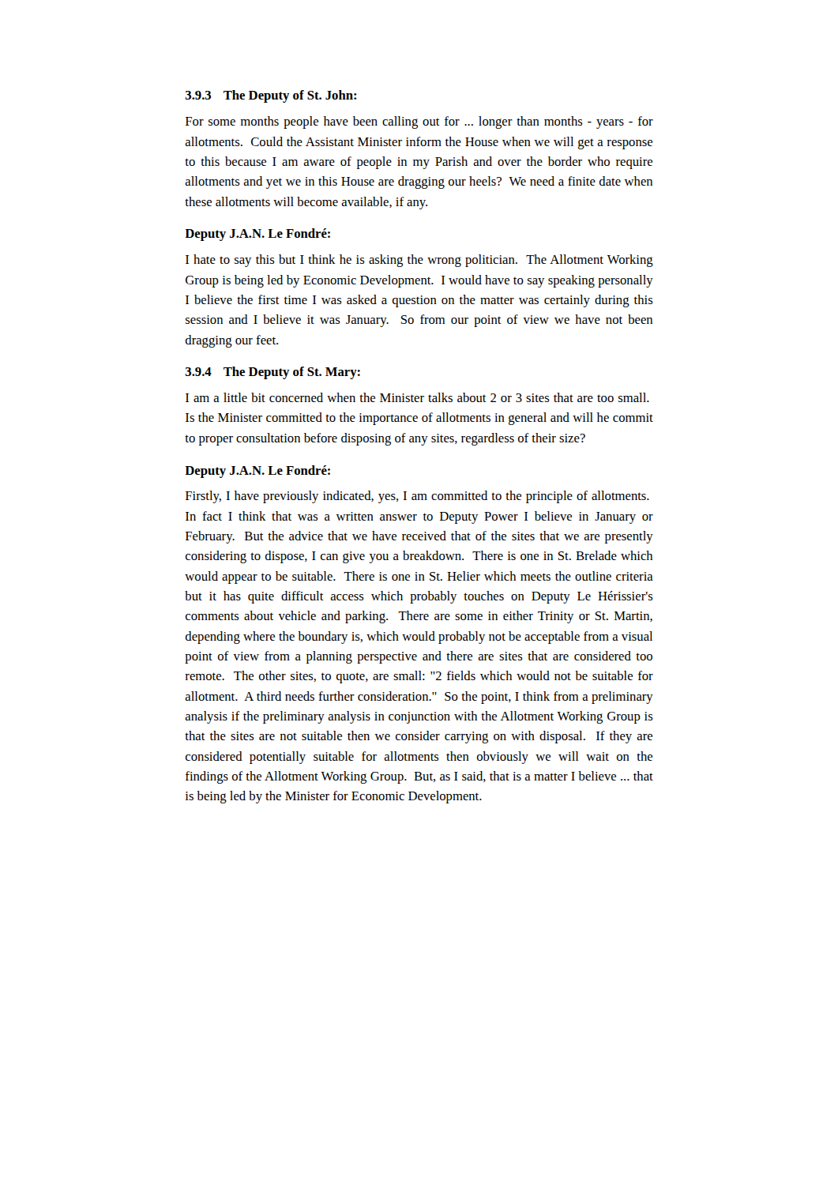3.9.3 The Deputy of St. John:
For some months people have been calling out for ... longer than months - years - for allotments. Could the Assistant Minister inform the House when we will get a response to this because I am aware of people in my Parish and over the border who require allotments and yet we in this House are dragging our heels? We need a finite date when these allotments will become available, if any.
Deputy J.A.N. Le Fondré:
I hate to say this but I think he is asking the wrong politician. The Allotment Working Group is being led by Economic Development. I would have to say speaking personally I believe the first time I was asked a question on the matter was certainly during this session and I believe it was January. So from our point of view we have not been dragging our feet.
3.9.4 The Deputy of St. Mary:
I am a little bit concerned when the Minister talks about 2 or 3 sites that are too small. Is the Minister committed to the importance of allotments in general and will he commit to proper consultation before disposing of any sites, regardless of their size?
Deputy J.A.N. Le Fondré:
Firstly, I have previously indicated, yes, I am committed to the principle of allotments. In fact I think that was a written answer to Deputy Power I believe in January or February. But the advice that we have received that of the sites that we are presently considering to dispose, I can give you a breakdown. There is one in St. Brelade which would appear to be suitable. There is one in St. Helier which meets the outline criteria but it has quite difficult access which probably touches on Deputy Le Hérissier's comments about vehicle and parking. There are some in either Trinity or St. Martin, depending where the boundary is, which would probably not be acceptable from a visual point of view from a planning perspective and there are sites that are considered too remote. The other sites, to quote, are small: "2 fields which would not be suitable for allotment. A third needs further consideration." So the point, I think from a preliminary analysis if the preliminary analysis in conjunction with the Allotment Working Group is that the sites are not suitable then we consider carrying on with disposal. If they are considered potentially suitable for allotments then obviously we will wait on the findings of the Allotment Working Group. But, as I said, that is a matter I believe ... that is being led by the Minister for Economic Development.